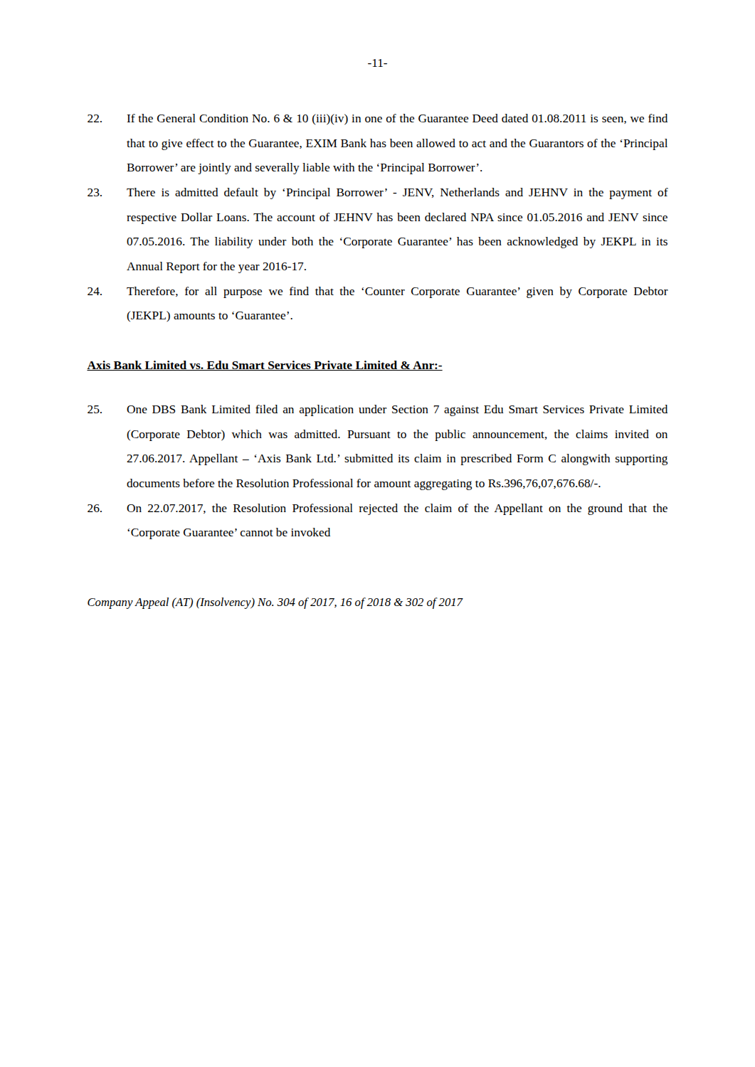-11-
22.
If the General Condition No. 6 & 10 (iii)(iv) in one of the Guarantee Deed dated 01.08.2011 is seen, we find that to give effect to the Guarantee, EXIM Bank has been allowed to act and the Guarantors of the ‘Principal Borrower’ are jointly and severally liable with the ‘Principal Borrower’.
23.
There is admitted default by ‘Principal Borrower’ - JENV, Netherlands and JEHNV in the payment of respective Dollar Loans. The account of JEHNV has been declared NPA since 01.05.2016 and JENV since 07.05.2016. The liability under both the ‘Corporate Guarantee’ has been acknowledged by JEKPL in its Annual Report for the year 2016-17.
24.
Therefore, for all purpose we find that the ‘Counter Corporate Guarantee’ given by Corporate Debtor (JEKPL) amounts to ‘Guarantee’.
Axis Bank Limited vs. Edu Smart Services Private Limited & Anr:-
25.
One DBS Bank Limited filed an application under Section 7 against Edu Smart Services Private Limited (Corporate Debtor) which was admitted. Pursuant to the public announcement, the claims invited on 27.06.2017. Appellant – ‘Axis Bank Ltd.’ submitted its claim in prescribed Form C alongwith supporting documents before the Resolution Professional for amount aggregating to Rs.396,76,07,676.68/-.
26.
On 22.07.2017, the Resolution Professional rejected the claim of the Appellant on the ground that the ‘Corporate Guarantee’ cannot be invoked
Company Appeal (AT) (Insolvency) No. 304 of 2017, 16 of 2018 & 302 of 2017